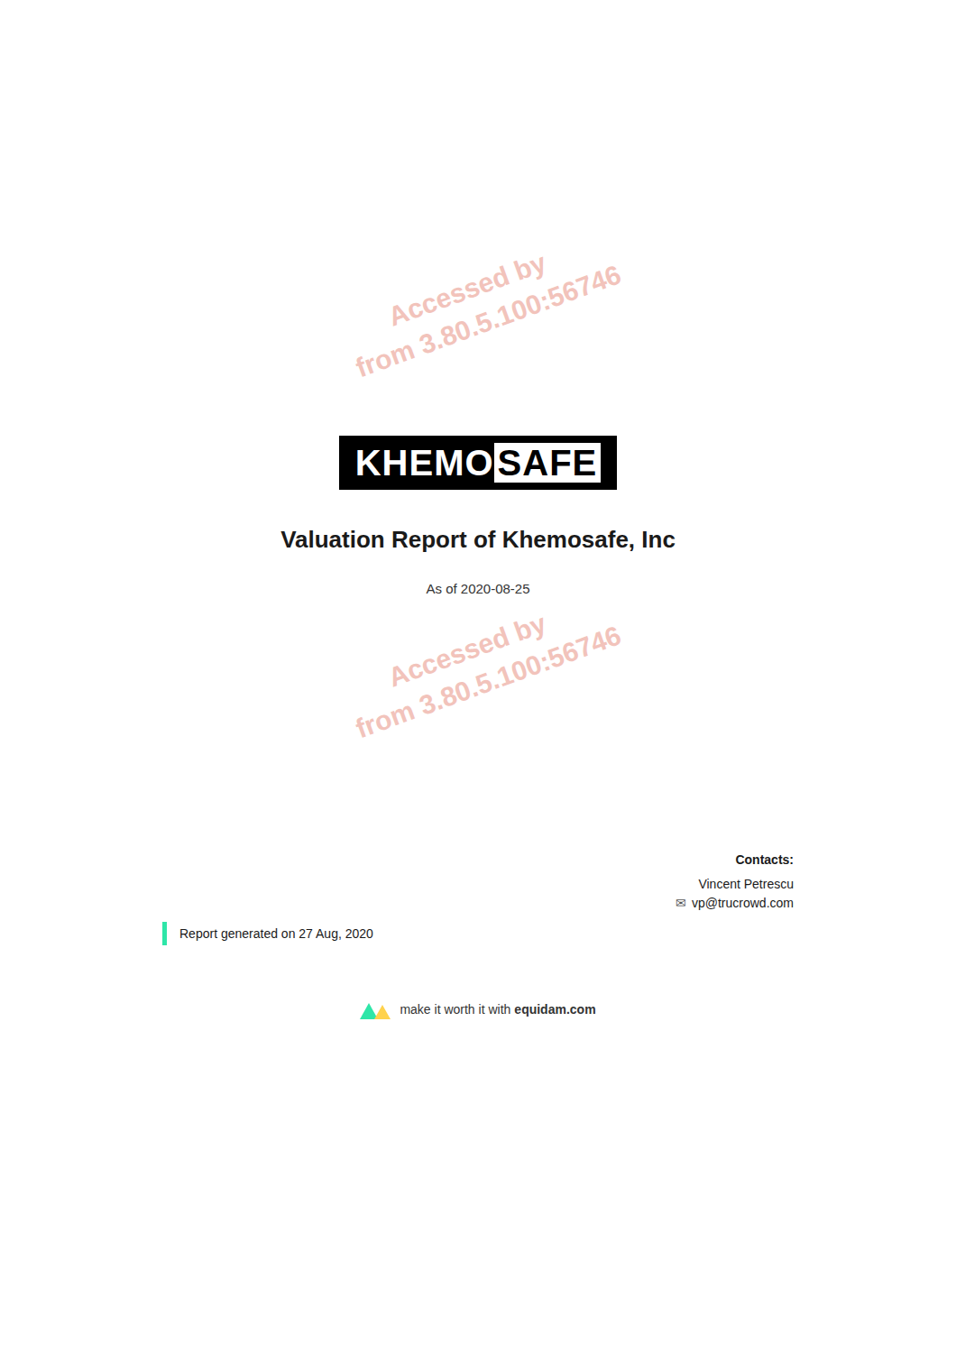Accessed by from 3.80.5.100:56746
KHEMO SAFE
Valuation Report of Khemosafe, Inc
As of 2020-08-25
Accessed by from 3.80.5.100:56746
Contacts:
Vincent Petrescu
vp@trucrowd.com
Report generated on 27 Aug, 2020
make it worth it with equidam.com